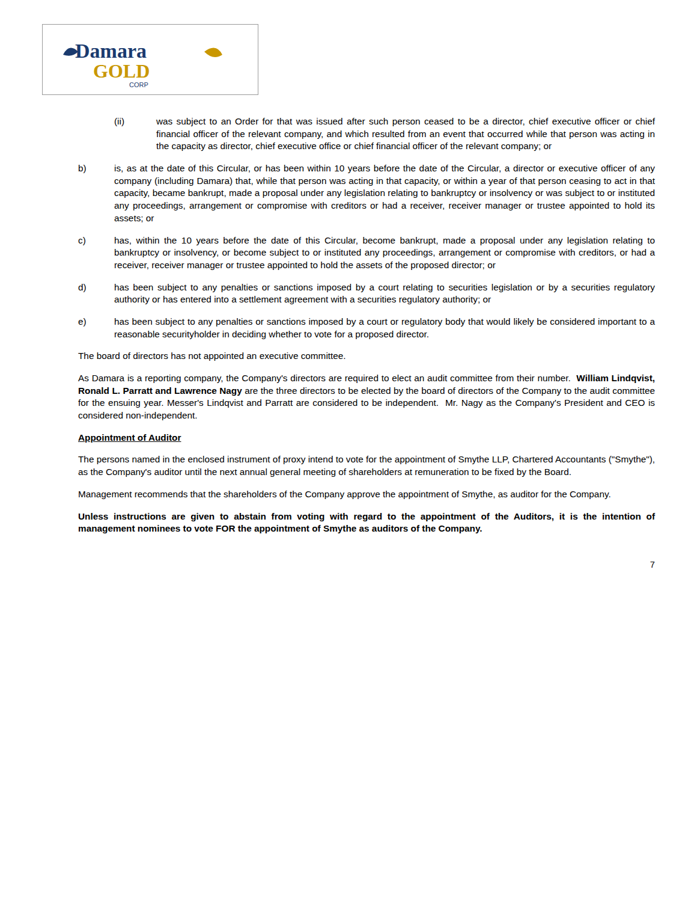(ii)
was subject to an Order for that was issued after such person ceased to be a director, chief executive officer or chief financial officer of the relevant company, and which resulted from an event that occurred while that person was acting in the capacity as director, chief executive office or chief financial officer of the relevant company; or
b)
is, as at the date of this Circular, or has been within 10 years before the date of the Circular, a director or executive officer of any company (including Damara) that, while that person was acting in that capacity, or within a year of that person ceasing to act in that capacity, became bankrupt, made a proposal under any legislation relating to bankruptcy or insolvency or was subject to or instituted any proceedings, arrangement or compromise with creditors or had a receiver, receiver manager or trustee appointed to hold its assets; or
c)
has, within the 10 years before the date of this Circular, become bankrupt, made a proposal under any legislation relating to bankruptcy or insolvency, or become subject to or instituted any proceedings, arrangement or compromise with creditors, or had a receiver, receiver manager or trustee appointed to hold the assets of the proposed director; or
d)
has been subject to any penalties or sanctions imposed by a court relating to securities legislation or by a securities regulatory authority or has entered into a settlement agreement with a securities regulatory authority; or
e)
has been subject to any penalties or sanctions imposed by a court or regulatory body that would likely be considered important to a reasonable securityholder in deciding whether to vote for a proposed director.
The board of directors has not appointed an executive committee.
As Damara is a reporting company, the Company's directors are required to elect an audit committee from their number. William Lindqvist, Ronald L. Parratt and Lawrence Nagy are the three directors to be elected by the board of directors of the Company to the audit committee for the ensuing year. Messer's Lindqvist and Parratt are considered to be independent. Mr. Nagy as the Company's President and CEO is considered non-independent.
Appointment of Auditor
The persons named in the enclosed instrument of proxy intend to vote for the appointment of Smythe LLP, Chartered Accountants ("Smythe"), as the Company's auditor until the next annual general meeting of shareholders at remuneration to be fixed by the Board.
Management recommends that the shareholders of the Company approve the appointment of Smythe, as auditor for the Company.
Unless instructions are given to abstain from voting with regard to the appointment of the Auditors, it is the intention of management nominees to vote FOR the appointment of Smythe as auditors of the Company.
7